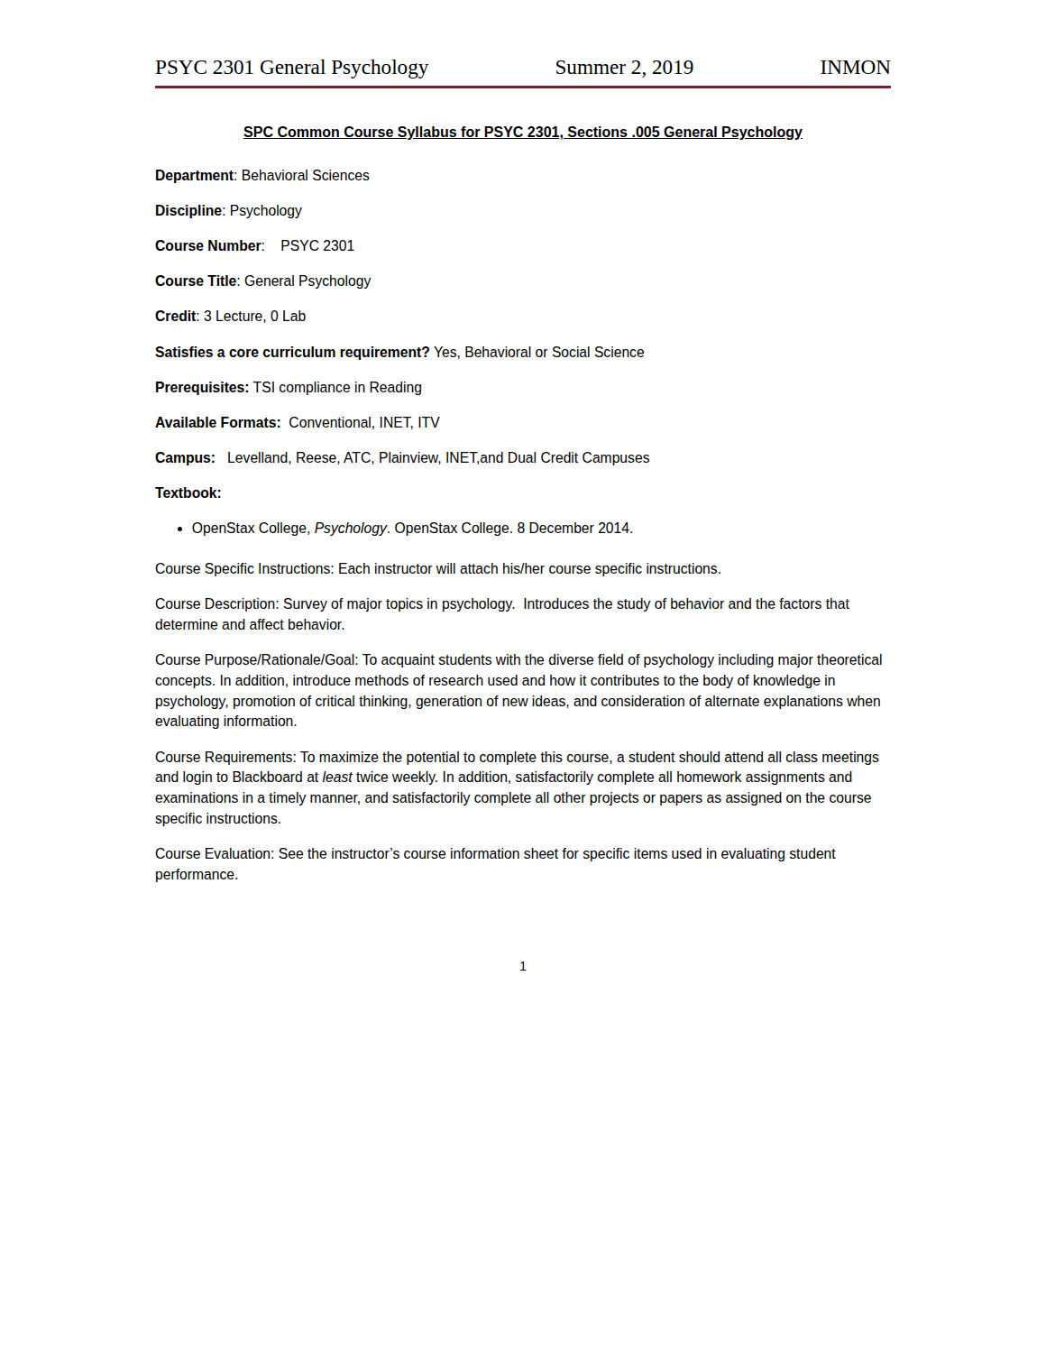PSYC 2301 General Psychology Summer 2, 2019 INMON
SPC Common Course Syllabus for PSYC 2301, Sections .005 General Psychology
Department: Behavioral Sciences
Discipline: Psychology
Course Number: PSYC 2301
Course Title: General Psychology
Credit: 3 Lecture, 0 Lab
Satisfies a core curriculum requirement? Yes, Behavioral or Social Science
Prerequisites: TSI compliance in Reading
Available Formats: Conventional, INET, ITV
Campus: Levelland, Reese, ATC, Plainview, INET,and Dual Credit Campuses
Textbook:
OpenStax College, Psychology. OpenStax College. 8 December 2014.
Course Specific Instructions: Each instructor will attach his/her course specific instructions.
Course Description: Survey of major topics in psychology. Introduces the study of behavior and the factors that determine and affect behavior.
Course Purpose/Rationale/Goal: To acquaint students with the diverse field of psychology including major theoretical concepts. In addition, introduce methods of research used and how it contributes to the body of knowledge in psychology, promotion of critical thinking, generation of new ideas, and consideration of alternate explanations when evaluating information.
Course Requirements: To maximize the potential to complete this course, a student should attend all class meetings and login to Blackboard at least twice weekly. In addition, satisfactorily complete all homework assignments and examinations in a timely manner, and satisfactorily complete all other projects or papers as assigned on the course specific instructions.
Course Evaluation: See the instructor’s course information sheet for specific items used in evaluating student performance.
1